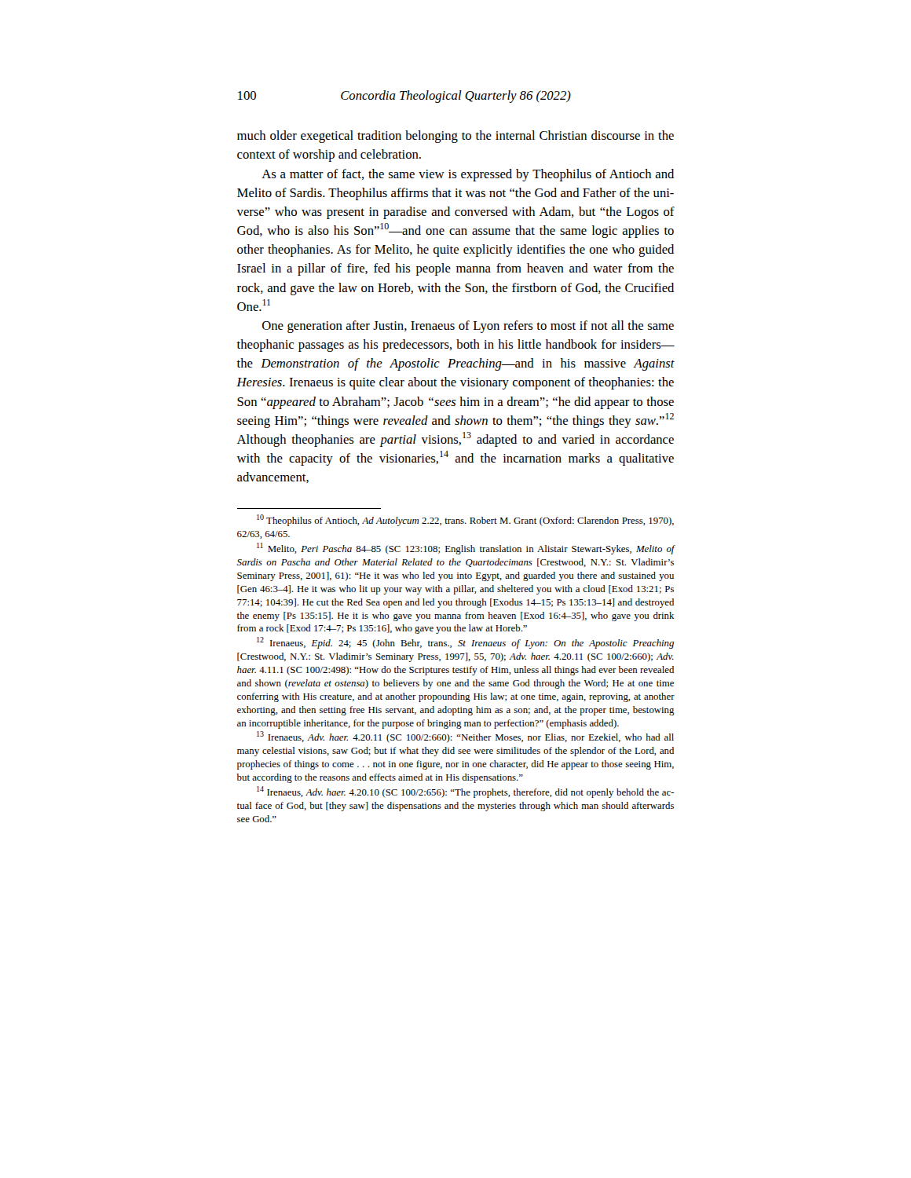100
Concordia Theological Quarterly 86 (2022)
much older exegetical tradition belonging to the internal Christian discourse in the context of worship and celebration.
As a matter of fact, the same view is expressed by Theophilus of Antioch and Melito of Sardis. Theophilus affirms that it was not “the God and Father of the universe” who was present in paradise and conversed with Adam, but “the Logos of God, who is also his Son”10—and one can assume that the same logic applies to other theophanies. As for Melito, he quite explicitly identifies the one who guided Israel in a pillar of fire, fed his people manna from heaven and water from the rock, and gave the law on Horeb, with the Son, the firstborn of God, the Crucified One.11
One generation after Justin, Irenaeus of Lyon refers to most if not all the same theophanic passages as his predecessors, both in his little handbook for insiders—the Demonstration of the Apostolic Preaching—and in his massive Against Heresies. Irenaeus is quite clear about the visionary component of theophanies: the Son “appeared to Abraham”; Jacob “sees him in a dream”; “he did appear to those seeing Him”; “things were revealed and shown to them”; “the things they saw.”12 Although theophanies are partial visions,13 adapted to and varied in accordance with the capacity of the visionaries,14 and the incarnation marks a qualitative advancement,
10 Theophilus of Antioch, Ad Autolycum 2.22, trans. Robert M. Grant (Oxford: Clarendon Press, 1970), 62/63, 64/65.
11 Melito, Peri Pascha 84–85 (SC 123:108; English translation in Alistair Stewart-Sykes, Melito of Sardis on Pascha and Other Material Related to the Quartodecimans [Crestwood, N.Y.: St. Vladimir’s Seminary Press, 2001], 61): “He it was who led you into Egypt, and guarded you there and sustained you [Gen 46:3–4]. He it was who lit up your way with a pillar, and sheltered you with a cloud [Exod 13:21; Ps 77:14; 104:39]. He cut the Red Sea open and led you through [Exodus 14–15; Ps 135:13–14] and destroyed the enemy [Ps 135:15]. He it is who gave you manna from heaven [Exod 16:4–35], who gave you drink from a rock [Exod 17:4–7; Ps 135:16], who gave you the law at Horeb.”
12 Irenaeus, Epid. 24; 45 (John Behr, trans., St Irenaeus of Lyon: On the Apostolic Preaching [Crestwood, N.Y.: St. Vladimir’s Seminary Press, 1997], 55, 70); Adv. haer. 4.20.11 (SC 100/2:660); Adv. haer. 4.11.1 (SC 100/2:498): “How do the Scriptures testify of Him, unless all things had ever been revealed and shown (revelata et ostensa) to believers by one and the same God through the Word; He at one time conferring with His creature, and at another propounding His law; at one time, again, reproving, at another exhorting, and then setting free His servant, and adopting him as a son; and, at the proper time, bestowing an incorruptible inheritance, for the purpose of bringing man to perfection?” (emphasis added).
13 Irenaeus, Adv. haer. 4.20.11 (SC 100/2:660): “Neither Moses, nor Elias, nor Ezekiel, who had all many celestial visions, saw God; but if what they did see were similitudes of the splendor of the Lord, and prophecies of things to come . . . not in one figure, nor in one character, did He appear to those seeing Him, but according to the reasons and effects aimed at in His dispensations.”
14 Irenaeus, Adv. haer. 4.20.10 (SC 100/2:656): “The prophets, therefore, did not openly behold the actual face of God, but [they saw] the dispensations and the mysteries through which man should afterwards see God.”